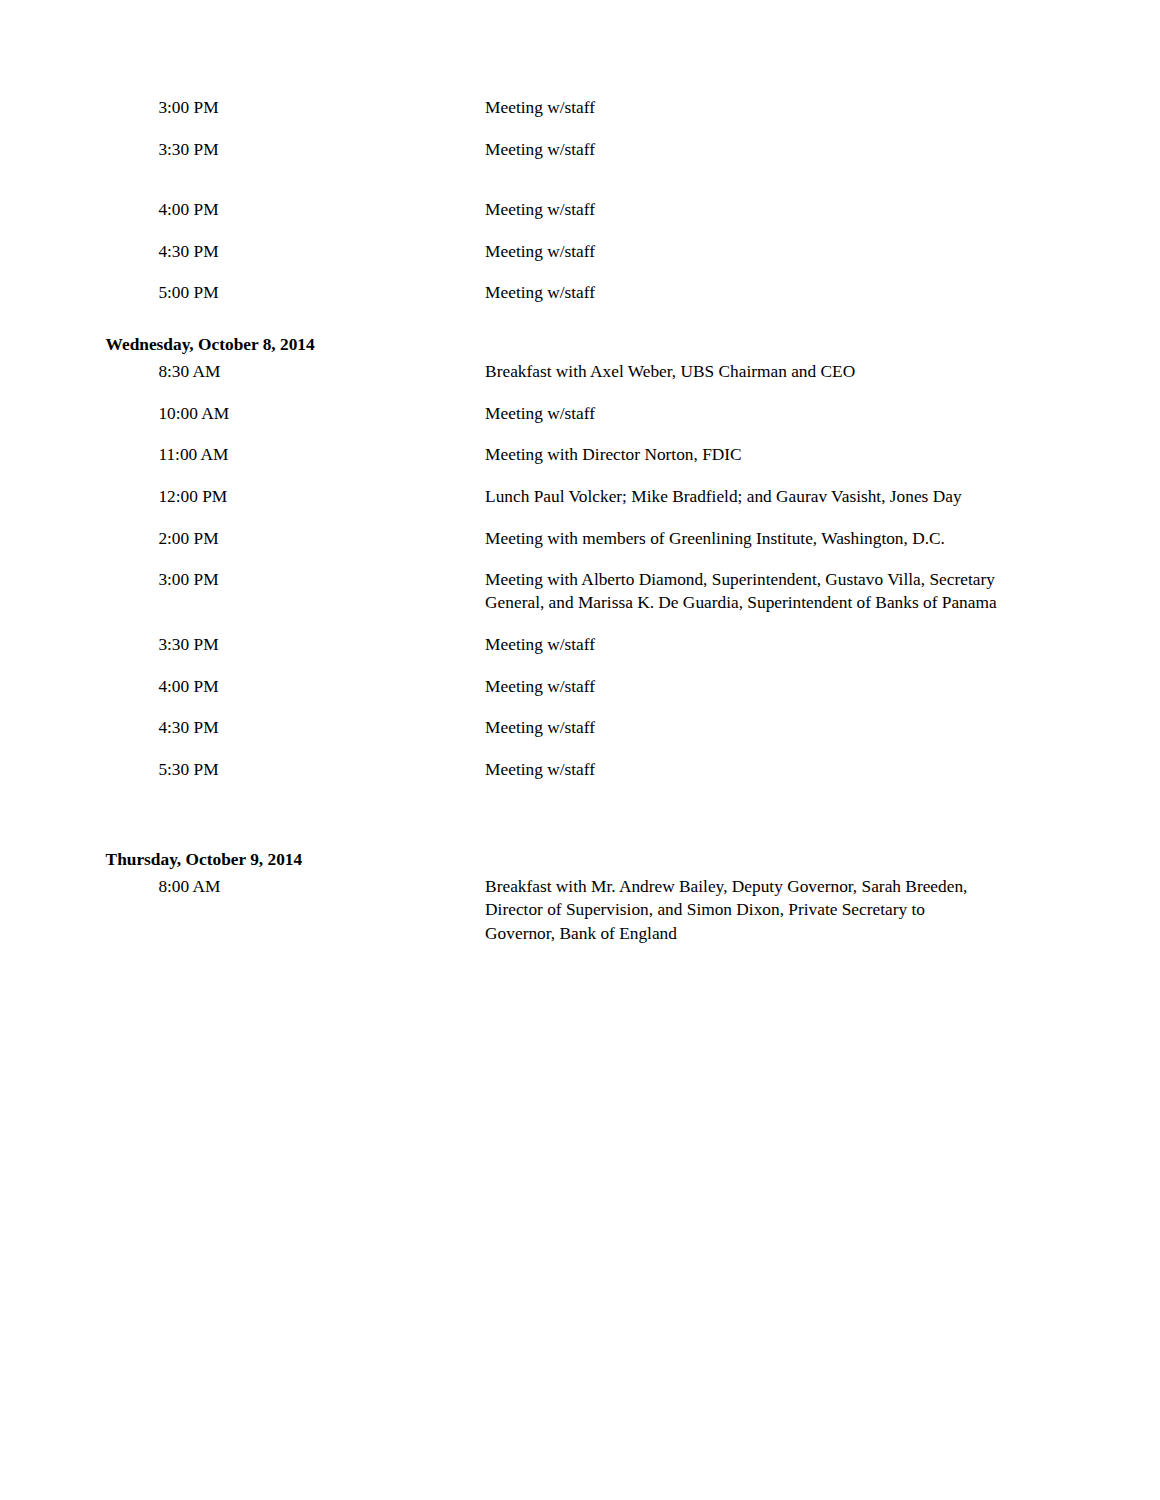| 3:00 PM | Meeting w/staff |
| 3:30 PM | Meeting w/staff |
| 4:00 PM | Meeting w/staff |
| 4:30 PM | Meeting w/staff |
| 5:00 PM | Meeting w/staff |
| Wednesday, October 8, 2014 |
| 8:30 AM | Breakfast with Axel Weber, UBS Chairman and CEO |
| 10:00 AM | Meeting w/staff |
| 11:00 AM | Meeting with Director Norton, FDIC |
| 12:00 PM | Lunch Paul Volcker; Mike Bradfield; and Gaurav Vasisht, Jones Day |
| 2:00 PM | Meeting with members of Greenlining Institute, Washington, D.C. |
| 3:00 PM | Meeting with Alberto Diamond, Superintendent, Gustavo Villa, Secretary General, and Marissa K. De Guardia, Superintendent of Banks of Panama |
| 3:30 PM | Meeting w/staff |
| 4:00 PM | Meeting w/staff |
| 4:30 PM | Meeting w/staff |
| 5:30 PM | Meeting w/staff |
| Thursday, October 9, 2014 |
| 8:00 AM | Breakfast with Mr. Andrew Bailey, Deputy Governor, Sarah Breeden, Director of Supervision, and Simon Dixon, Private Secretary to Governor, Bank of England |